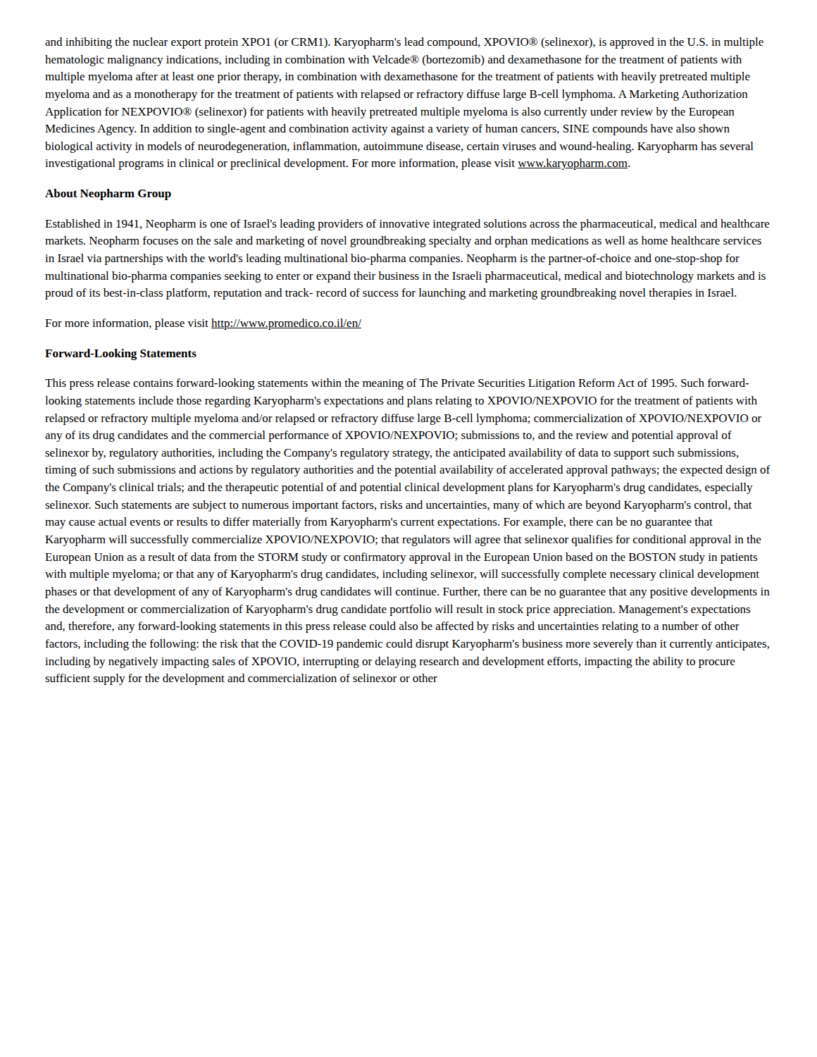and inhibiting the nuclear export protein XPO1 (or CRM1). Karyopharm's lead compound, XPOVIO® (selinexor), is approved in the U.S. in multiple hematologic malignancy indications, including in combination with Velcade® (bortezomib) and dexamethasone for the treatment of patients with multiple myeloma after at least one prior therapy, in combination with dexamethasone for the treatment of patients with heavily pretreated multiple myeloma and as a monotherapy for the treatment of patients with relapsed or refractory diffuse large B-cell lymphoma. A Marketing Authorization Application for NEXPOVIO® (selinexor) for patients with heavily pretreated multiple myeloma is also currently under review by the European Medicines Agency. In addition to single-agent and combination activity against a variety of human cancers, SINE compounds have also shown biological activity in models of neurodegeneration, inflammation, autoimmune disease, certain viruses and wound-healing. Karyopharm has several investigational programs in clinical or preclinical development. For more information, please visit www.karyopharm.com.
About Neopharm Group
Established in 1941, Neopharm is one of Israel's leading providers of innovative integrated solutions across the pharmaceutical, medical and healthcare markets. Neopharm focuses on the sale and marketing of novel groundbreaking specialty and orphan medications as well as home healthcare services in Israel via partnerships with the world's leading multinational bio-pharma companies. Neopharm is the partner-of-choice and one-stop-shop for multinational bio-pharma companies seeking to enter or expand their business in the Israeli pharmaceutical, medical and biotechnology markets and is proud of its best-in-class platform, reputation and track- record of success for launching and marketing groundbreaking novel therapies in Israel.
For more information, please visit http://www.promedico.co.il/en/
Forward-Looking Statements
This press release contains forward-looking statements within the meaning of The Private Securities Litigation Reform Act of 1995. Such forward-looking statements include those regarding Karyopharm's expectations and plans relating to XPOVIO/NEXPOVIO for the treatment of patients with relapsed or refractory multiple myeloma and/or relapsed or refractory diffuse large B-cell lymphoma; commercialization of XPOVIO/NEXPOVIO or any of its drug candidates and the commercial performance of XPOVIO/NEXPOVIO; submissions to, and the review and potential approval of selinexor by, regulatory authorities, including the Company's regulatory strategy, the anticipated availability of data to support such submissions, timing of such submissions and actions by regulatory authorities and the potential availability of accelerated approval pathways; the expected design of the Company's clinical trials; and the therapeutic potential of and potential clinical development plans for Karyopharm's drug candidates, especially selinexor. Such statements are subject to numerous important factors, risks and uncertainties, many of which are beyond Karyopharm's control, that may cause actual events or results to differ materially from Karyopharm's current expectations. For example, there can be no guarantee that Karyopharm will successfully commercialize XPOVIO/NEXPOVIO; that regulators will agree that selinexor qualifies for conditional approval in the European Union as a result of data from the STORM study or confirmatory approval in the European Union based on the BOSTON study in patients with multiple myeloma; or that any of Karyopharm's drug candidates, including selinexor, will successfully complete necessary clinical development phases or that development of any of Karyopharm's drug candidates will continue. Further, there can be no guarantee that any positive developments in the development or commercialization of Karyopharm's drug candidate portfolio will result in stock price appreciation. Management's expectations and, therefore, any forward-looking statements in this press release could also be affected by risks and uncertainties relating to a number of other factors, including the following: the risk that the COVID-19 pandemic could disrupt Karyopharm's business more severely than it currently anticipates, including by negatively impacting sales of XPOVIO, interrupting or delaying research and development efforts, impacting the ability to procure sufficient supply for the development and commercialization of selinexor or other